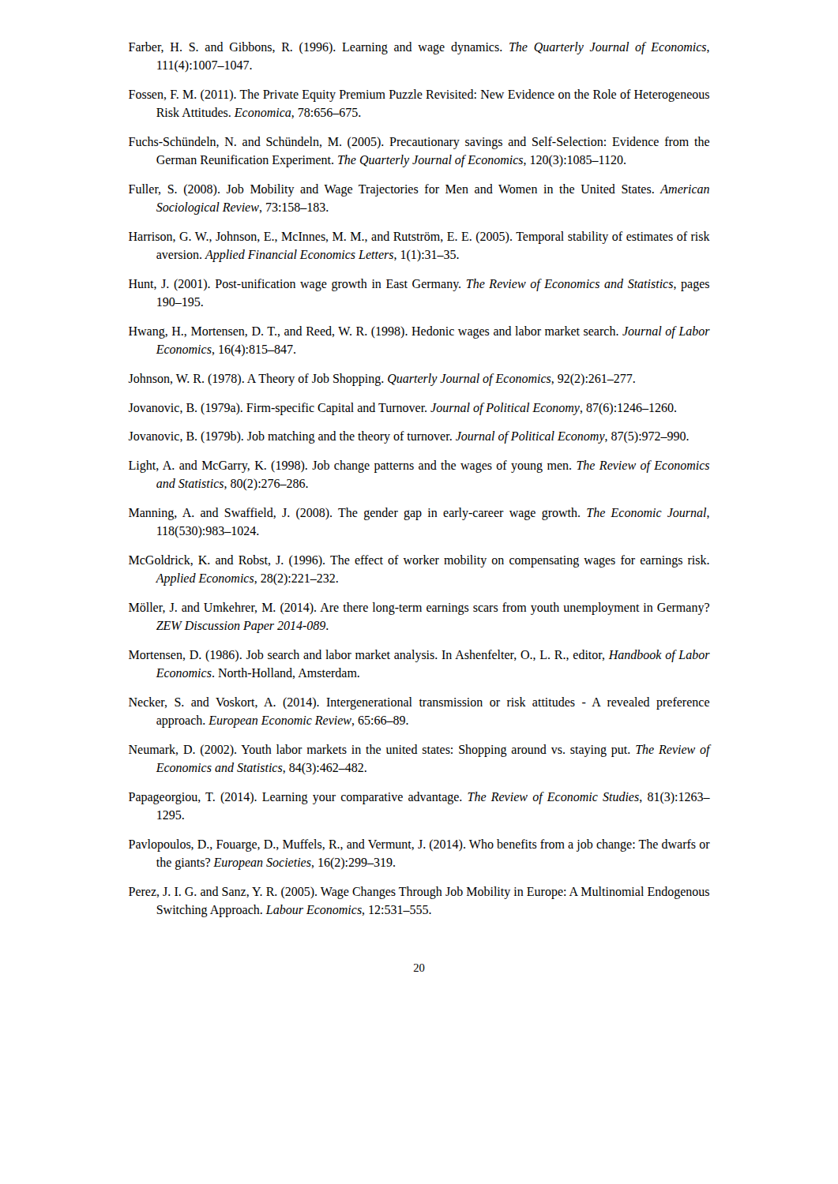Farber, H. S. and Gibbons, R. (1996). Learning and wage dynamics. The Quarterly Journal of Economics, 111(4):1007–1047.
Fossen, F. M. (2011). The Private Equity Premium Puzzle Revisited: New Evidence on the Role of Heterogeneous Risk Attitudes. Economica, 78:656–675.
Fuchs-Schündeln, N. and Schündeln, M. (2005). Precautionary savings and Self-Selection: Evidence from the German Reunification Experiment. The Quarterly Journal of Economics, 120(3):1085–1120.
Fuller, S. (2008). Job Mobility and Wage Trajectories for Men and Women in the United States. American Sociological Review, 73:158–183.
Harrison, G. W., Johnson, E., McInnes, M. M., and Rutström, E. E. (2005). Temporal stability of estimates of risk aversion. Applied Financial Economics Letters, 1(1):31–35.
Hunt, J. (2001). Post-unification wage growth in East Germany. The Review of Economics and Statistics, pages 190–195.
Hwang, H., Mortensen, D. T., and Reed, W. R. (1998). Hedonic wages and labor market search. Journal of Labor Economics, 16(4):815–847.
Johnson, W. R. (1978). A Theory of Job Shopping. Quarterly Journal of Economics, 92(2):261–277.
Jovanovic, B. (1979a). Firm-specific Capital and Turnover. Journal of Political Economy, 87(6):1246–1260.
Jovanovic, B. (1979b). Job matching and the theory of turnover. Journal of Political Economy, 87(5):972–990.
Light, A. and McGarry, K. (1998). Job change patterns and the wages of young men. The Review of Economics and Statistics, 80(2):276–286.
Manning, A. and Swaffield, J. (2008). The gender gap in early-career wage growth. The Economic Journal, 118(530):983–1024.
McGoldrick, K. and Robst, J. (1996). The effect of worker mobility on compensating wages for earnings risk. Applied Economics, 28(2):221–232.
Möller, J. and Umkehrer, M. (2014). Are there long-term earnings scars from youth unemployment in Germany? ZEW Discussion Paper 2014-089.
Mortensen, D. (1986). Job search and labor market analysis. In Ashenfelter, O., L. R., editor, Handbook of Labor Economics. North-Holland, Amsterdam.
Necker, S. and Voskort, A. (2014). Intergenerational transmission or risk attitudes - A revealed preference approach. European Economic Review, 65:66–89.
Neumark, D. (2002). Youth labor markets in the united states: Shopping around vs. staying put. The Review of Economics and Statistics, 84(3):462–482.
Papageorgiou, T. (2014). Learning your comparative advantage. The Review of Economic Studies, 81(3):1263–1295.
Pavlopoulos, D., Fouarge, D., Muffels, R., and Vermunt, J. (2014). Who benefits from a job change: The dwarfs or the giants? European Societies, 16(2):299–319.
Perez, J. I. G. and Sanz, Y. R. (2005). Wage Changes Through Job Mobility in Europe: A Multinomial Endogenous Switching Approach. Labour Economics, 12:531–555.
20